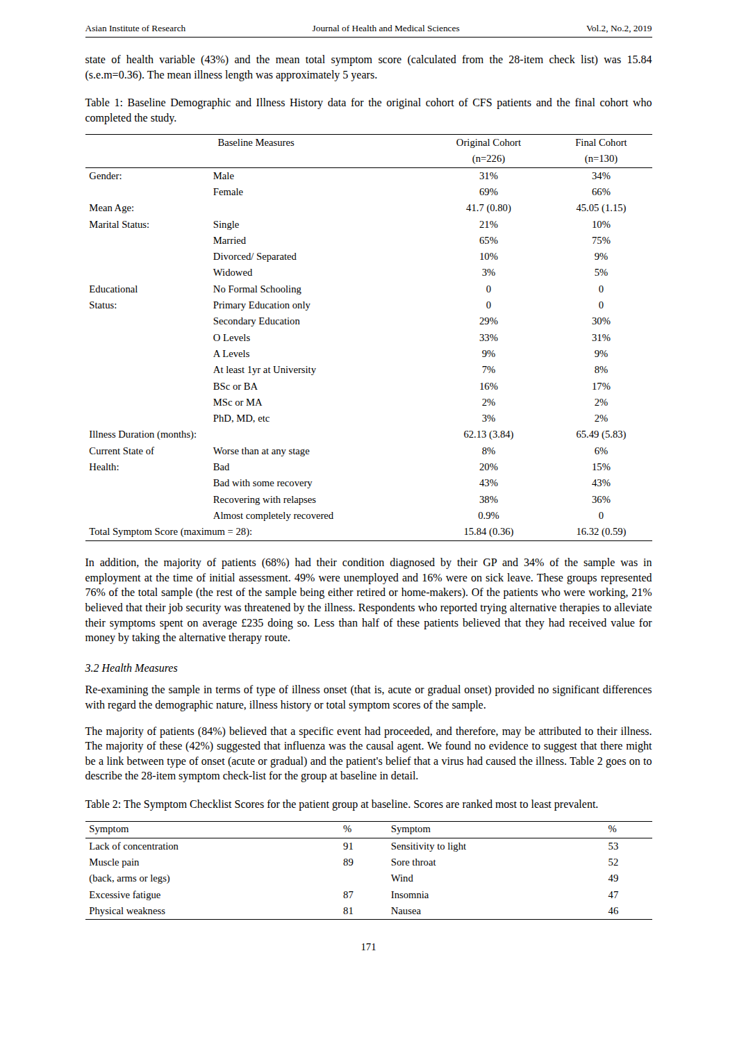Asian Institute of Research
Journal of Health and Medical Sciences
Vol.2, No.2, 2019
state of health variable (43%) and the mean total symptom score (calculated from the 28-item check list) was 15.84 (s.e.m=0.36). The mean illness length was approximately 5 years.
Table 1: Baseline Demographic and Illness History data for the original cohort of CFS patients and the final cohort who completed the study.
| Baseline Measures | Original Cohort | Final Cohort |
| --- | --- | --- |
| | | (n=226) | (n=130) |
| Gender: | Male | 31% | 34% |
| | Female | 69% | 66% |
| Mean Age: | | 41.7 (0.80) | 45.05 (1.15) |
| Marital Status: | Single | 21% | 10% |
| | Married | 65% | 75% |
| | Divorced/ Separated | 10% | 9% |
| | Widowed | 3% | 5% |
| Educational | No Formal Schooling | 0 | 0 |
| Status: | Primary Education only | 0 | 0 |
| | Secondary Education | 29% | 30% |
| | O Levels | 33% | 31% |
| | A Levels | 9% | 9% |
| | At least 1yr at University | 7% | 8% |
| | BSc or BA | 16% | 17% |
| | MSc or MA | 2% | 2% |
| | PhD, MD, etc | 3% | 2% |
| Illness Duration (months): | 62.13 (3.84) | 65.49 (5.83) |
| Current State of | Worse than at any stage | 8% | 6% |
| Health: | Bad | 20% | 15% |
| | Bad with some recovery | 43% | 43% |
| | Recovering with relapses | 38% | 36% |
| | Almost completely recovered | 0.9% | 0 |
| Total Symptom Score (maximum = 28): | 15.84 (0.36) | 16.32 (0.59) |
In addition, the majority of patients (68%) had their condition diagnosed by their GP and 34% of the sample was in employment at the time of initial assessment. 49% were unemployed and 16% were on sick leave. These groups represented 76% of the total sample (the rest of the sample being either retired or home-makers). Of the patients who were working, 21% believed that their job security was threatened by the illness. Respondents who reported trying alternative therapies to alleviate their symptoms spent on average £235 doing so. Less than half of these patients believed that they had received value for money by taking the alternative therapy route.
3.2 Health Measures
Re-examining the sample in terms of type of illness onset (that is, acute or gradual onset) provided no significant differences with regard the demographic nature, illness history or total symptom scores of the sample.
The majority of patients (84%) believed that a specific event had proceeded, and therefore, may be attributed to their illness. The majority of these (42%) suggested that influenza was the causal agent. We found no evidence to suggest that there might be a link between type of onset (acute or gradual) and the patient's belief that a virus had caused the illness. Table 2 goes on to describe the 28-item symptom check-list for the group at baseline in detail.
Table 2: The Symptom Checklist Scores for the patient group at baseline. Scores are ranked most to least prevalent.
| Symptom | % | Symptom | % |
| --- | --- | --- | --- |
| Lack of concentration | 91 | Sensitivity to light | 53 |
| Muscle pain | 89 | Sore throat | 52 |
| (back, arms or legs) | | Wind | 49 |
| Excessive fatigue | 87 | Insomnia | 47 |
| Physical weakness | 81 | Nausea | 46 |
171